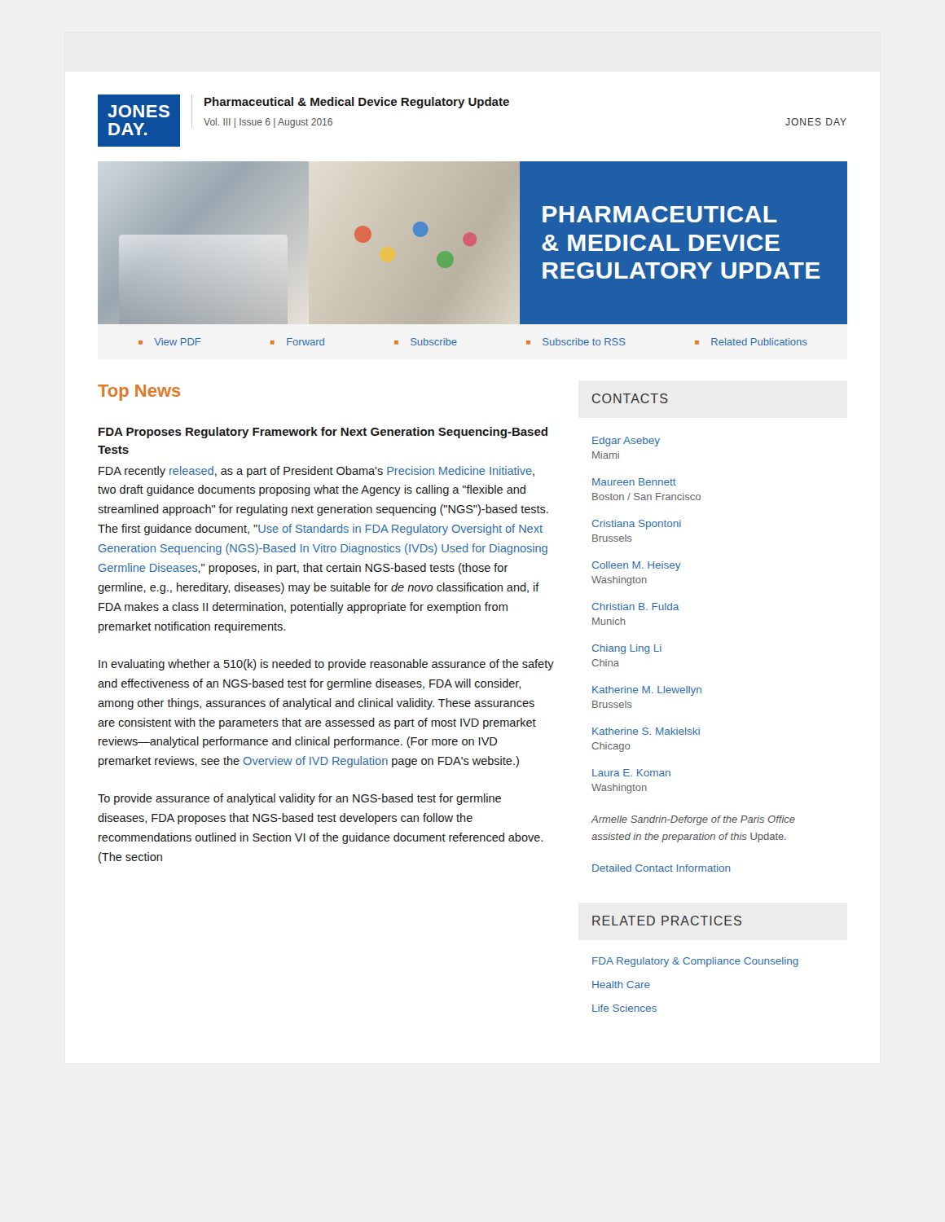JONES DAY.
Pharmaceutical & Medical Device Regulatory Update
Vol. III | Issue 6 | August 2016 JONES DAY
PHARMACEUTICAL
& MEDICAL DEVICE
REGULATORY UPDATE
■View PDF ■Forward ■Subscribe ■Subscribe to RSS ■Related Publications
Top News
FDA Proposes Regulatory Framework for Next Generation Sequencing-Based Tests
FDA recently released, as a part of President Obama's Precision Medicine Initiative, two draft guidance documents proposing what the Agency is calling a "flexible and streamlined approach" for regulating next generation sequencing ("NGS")-based tests. The first guidance document, "Use of Standards in FDA Regulatory Oversight of Next Generation Sequencing (NGS)-Based In Vitro Diagnostics (IVDs) Used for Diagnosing Germline Diseases," proposes, in part, that certain NGS-based tests (those for germline, e.g., hereditary, diseases) may be suitable for de novo classification and, if FDA makes a class II determination, potentially appropriate for exemption from premarket notification requirements.
In evaluating whether a 510(k) is needed to provide reasonable assurance of the safety and effectiveness of an NGS-based test for germline diseases, FDA will consider, among other things, assurances of analytical and clinical validity. These assurances are consistent with the parameters that are assessed as part of most IVD premarket reviews—analytical performance and clinical performance. (For more on IVD premarket reviews, see the Overview of IVD Regulation page on FDA's website.)
To provide assurance of analytical validity for an NGS-based test for germline diseases, FDA proposes that NGS-based test developers can follow the recommendations outlined in Section VI of the guidance document referenced above. (The section
CONTACTS
Edgar Asebey
Miami
Maureen Bennett
Boston / San Francisco
Cristiana Spontoni
Brussels
Colleen M. Heisey
Washington
Christian B. Fulda
Munich
Chiang Ling Li
China
Katherine M. Llewellyn
Brussels
Katherine S. Makielski
Chicago
Laura E. Koman
Washington
Armelle Sandrin-Deforge of the Paris Office assisted in the preparation of this Update.
Detailed Contact Information
RELATED PRACTICES
FDA Regulatory & Compliance Counseling Health Care Life Sciences